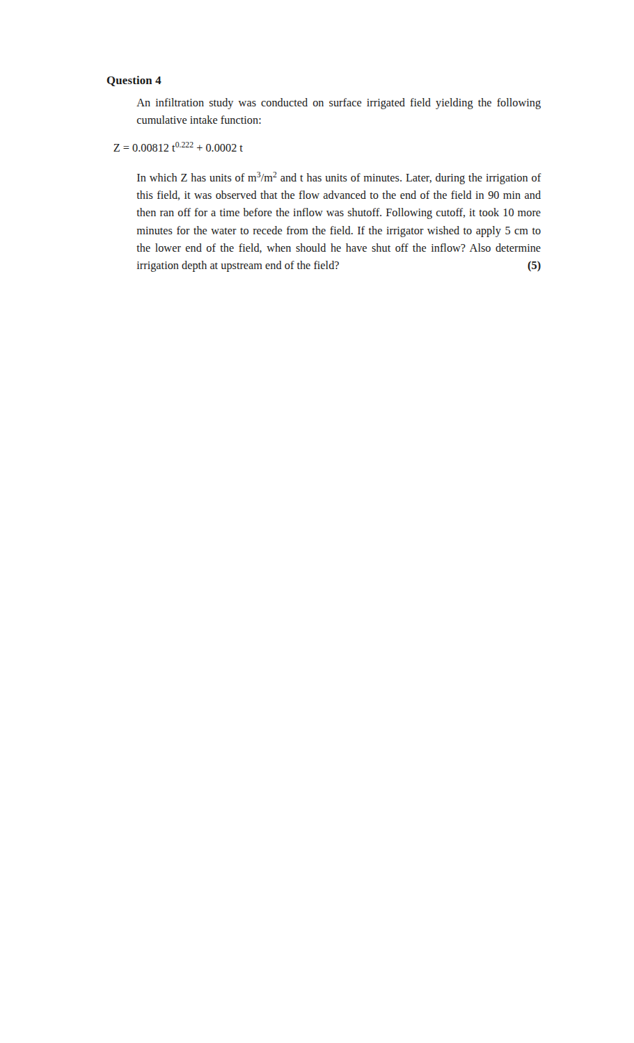Question 4
An infiltration study was conducted on surface irrigated field yielding the following cumulative intake function:
Z = 0.00812 t0.222 + 0.0002 t
In which Z has units of m3/m2 and t has units of minutes. Later, during the irrigation of this field, it was observed that the flow advanced to the end of the field in 90 min and then ran off for a time before the inflow was shutoff. Following cutoff, it took 10 more minutes for the water to recede from the field. If the irrigator wished to apply 5 cm to the lower end of the field, when should he have shut off the inflow? Also determine irrigation depth at upstream end of the field? (5)